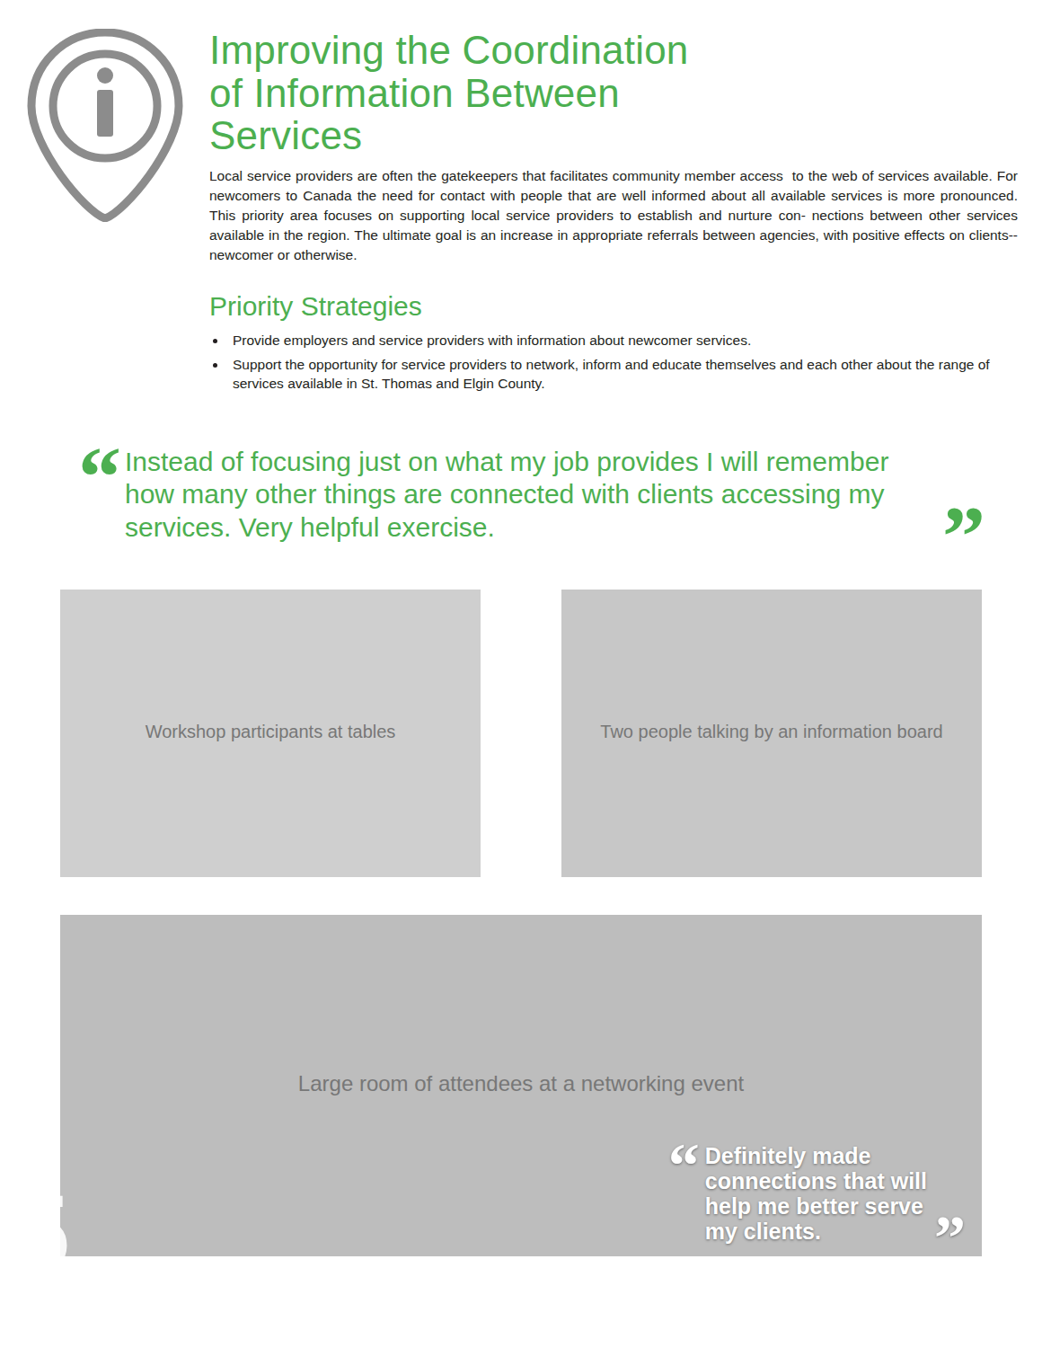Improving the Coordination
of Information Between
Services
Local service providers are often the gatekeepers that facilitates community member access to the web of services available. For newcomers to Canada the need for contact with people that are well informed about all available services is more pronounced. This priority area focuses on supporting local service providers to establish and nurture con- nections between other services available in the region. The ultimate goal is an increase in appropriate referrals between agencies, with positive effects on clients--newcomer or otherwise.
Priority Strategies
Provide employers and service providers with information about newcomer services.
Support the opportunity for service providers to network, inform and educate themselves and each other about the range of services available in St. Thomas and Elgin County.
“
Instead of focusing just on what my job provides I will remember how many other things are connected with clients accessing my services. Very helpful exercise.
”
“
Definitely made
connections that will
help me better serve
my clients.
”
5